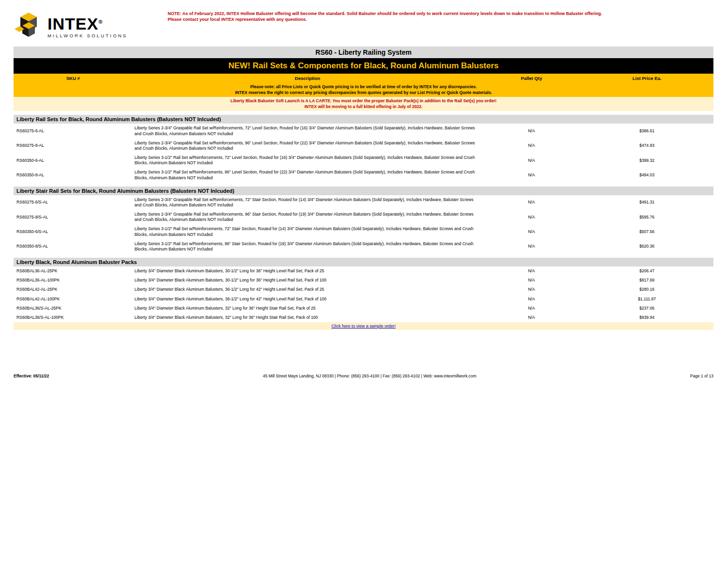INTEX®
MILLWORK SOLUTIONS
NOTE: As of February 2022, INTEX Hollow Baluster offering will become the standard. Solid Balsuter should be ordered only to work current inventory levels down to make transition to Hollow Baluster offering. Please contact your local INTEX representative with any questions.
| RS60 - Liberty Railing System |
| NEW! Rail Sets & Components for Black, Round Aluminum Balusters |
| SKU # | Description | Pallet Qty | List Price Ea. |
| Please note: all Price Lists or Quick Quote pricing is to be verified at time of order by INTEX for any discrepancies. INTEX reserves the right to correct any pricing discrepancies from quotes generated by our List Pricing or Quick Quote materials. |
| Liberty Black Baluster Soft Launch is A LA CARTE. You must order the proper Baluster Pack(s) in addition to the Rail Set(s) you order! INTEX will be moving to a full kitted offering in July of 2022. |
| Liberty Rail Sets for Black, Round Aluminum Balusters (Balusters NOT Inlcuded) |
| RS60275-6-AL | Liberty Series 2-3/4" Graspable Rail Set w/Reinforcements, 72" Level Section, Routed for (16) 3/4" Diameter Aluminum Balusters (Sold Separately), Includes Hardware, Baluster Screws and Crush Blocks, Aluminum Balusters NOT Included | N/A | $386.61 |
| RS60275-8-AL | Liberty Series 2-3/4" Graspable Rail Set w/Reinforcements, 96" Level Section, Routed for (22) 3/4" Diameter Aluminum Balusters (Sold Separately), Includes Hardware, Baluster Screws and Crush Blocks, Aluminum Balusters NOT Included | N/A | $474.93 |
| RS60350-6-AL | Liberty Series 3-1/2" Rail Set w/Reinforcements, 72" Level Section, Routed for (16) 3/4" Diameter Aluminum Balusters (Sold Separately), Includes Hardware, Baluster Screws and Crush Blocks, Aluminum Balusters NOT Included | N/A | $399.32 |
| RS60350-8-AL | Liberty Series 3-1/2" Rail Set w/Reinforcements, 96" Level Section, Routed for (22) 3/4" Diameter Aluminum Balusters (Sold Separately), Includes Hardware, Baluster Screws and Crush Blocks, Aluminum Balusters NOT Included | N/A | $494.03 |
| Liberty Stair Rail Sets for Black, Round Aluminum Balusters (Balusters NOT Inlcuded) |
| RS60275-6/S-AL | Liberty Series 2-3/4" Graspable Rail Set w/Reinforcements, 72" Stair Section, Routed for (14) 3/4" Diameter Aluminum Balusters (Sold Separately), Includes Hardware, Baluster Screws and Crush Blocks, Aluminum Balusters NOT Included | N/A | $491.31 |
| RS60275-8/S-AL | Liberty Series 2-3/4" Graspable Rail Set w/Reinforcements, 96" Stair Section, Routed for (19) 3/4" Diameter Aluminum Balusters (Sold Separately), Includes Hardware, Baluster Screws and Crush Blocks, Aluminum Balusters NOT Included | N/A | $595.76 |
| RS60350-6/S-AL | Liberty Series 3-1/2" Rail Set w/Reinforcements, 72" Stair Section, Routed for (14) 3/4" Diameter Aluminum Balusters (Sold Separately), Includes Hardware, Baluster Screws and Crush Blocks, Aluminum Balusters NOT Included | N/A | $507.56 |
| RS60350-8/S-AL | Liberty Series 3-1/2" Rail Set w/Reinforcements, 96" Stair Section, Routed for (19) 3/4" Diameter Aluminum Balusters (Sold Separately), Includes Hardware, Baluster Screws and Crush Blocks, Aluminum Balusters NOT Included | N/A | $620.36 |
| Liberty Black, Round Aluminum Baluster Packs |
| RS60BAL36-AL-25PK | Liberty 3/4" Diameter Black Aluminum Balusters, 30-1/2" Long for 36" Height Level Rail Set, Pack of 25 | N/A | $206.47 |
| RS60BAL36-AL-100PK | Liberty 3/4" Diameter Black Aluminum Balusters, 30-1/2" Long for 36" Height Level Rail Set, Pack of 100 | N/A | $817.69 |
| RS60BAL42-AL-25PK | Liberty 3/4" Diameter Black Aluminum Balusters, 36-1/2" Long for 42" Height Level Rail Set, Pack of 25 | N/A | $280.16 |
| RS60BAL42-AL-100PK | Liberty 3/4" Diameter Black Aluminum Balusters, 36-1/2" Long for 42" Height Level Rail Set, Pack of 100 | N/A | $1,111.87 |
| RS60BAL36/S-AL-25PK | Liberty 3/4" Diameter Black Aluminum Balusters, 32" Long for 36" Height Stair Rail Set, Pack of 25 | N/A | $237.06 |
| RS60BAL36/S-AL-100PK | Liberty 3/4" Diameter Black Aluminum Balusters, 32" Long for 36" Height Stair Rail Set, Pack of 100 | N/A | $939.94 |
| Click here to view a sample order! |
Effective: 05/11/22
45 Mill Street Mays Landing, NJ 08330 | Phone: (856) 293-4100 | Fax: (856) 293-4102 | Web: www.intexmillwork.com
Page 1 of 13